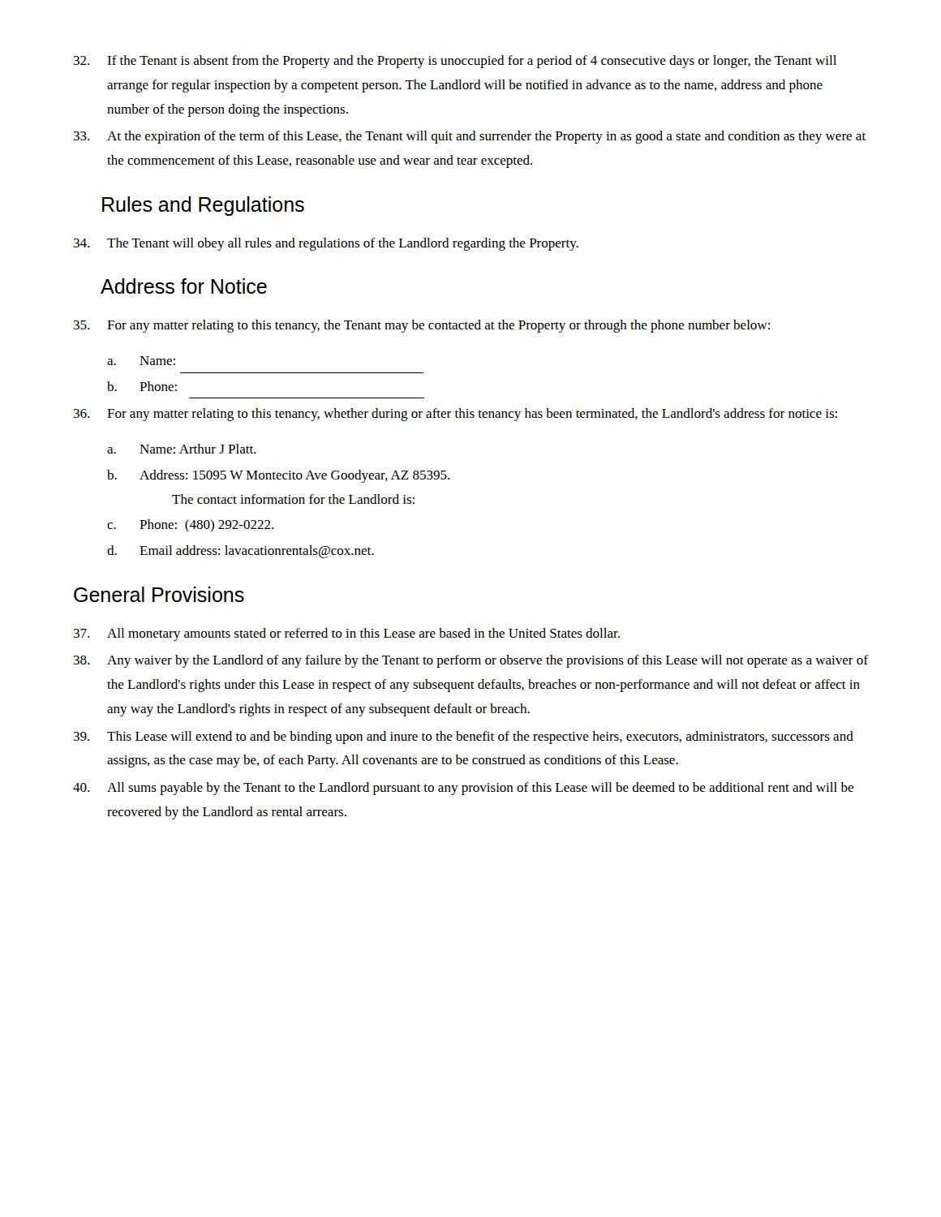32. If the Tenant is absent from the Property and the Property is unoccupied for a period of 4 consecutive days or longer, the Tenant will arrange for regular inspection by a competent person. The Landlord will be notified in advance as to the name, address and phone number of the person doing the inspections.
33. At the expiration of the term of this Lease, the Tenant will quit and surrender the Property in as good a state and condition as they were at the commencement of this Lease, reasonable use and wear and tear excepted.
Rules and Regulations
34. The Tenant will obey all rules and regulations of the Landlord regarding the Property.
Address for Notice
35. For any matter relating to this tenancy, the Tenant may be contacted at the Property or through the phone number below:
a. Name:
b. Phone:
36. For any matter relating to this tenancy, whether during or after this tenancy has been terminated, the Landlord's address for notice is:
a. Name: Arthur J Platt.
b. Address: 15095 W Montecito Ave Goodyear, AZ 85395.
The contact information for the Landlord is:
c. Phone: (480) 292-0222.
d. Email address: lavacationrentals@cox.net.
General Provisions
37. All monetary amounts stated or referred to in this Lease are based in the United States dollar.
38. Any waiver by the Landlord of any failure by the Tenant to perform or observe the provisions of this Lease will not operate as a waiver of the Landlord's rights under this Lease in respect of any subsequent defaults, breaches or non-performance and will not defeat or affect in any way the Landlord's rights in respect of any subsequent default or breach.
39. This Lease will extend to and be binding upon and inure to the benefit of the respective heirs, executors, administrators, successors and assigns, as the case may be, of each Party. All covenants are to be construed as conditions of this Lease.
40. All sums payable by the Tenant to the Landlord pursuant to any provision of this Lease will be deemed to be additional rent and will be recovered by the Landlord as rental arrears.